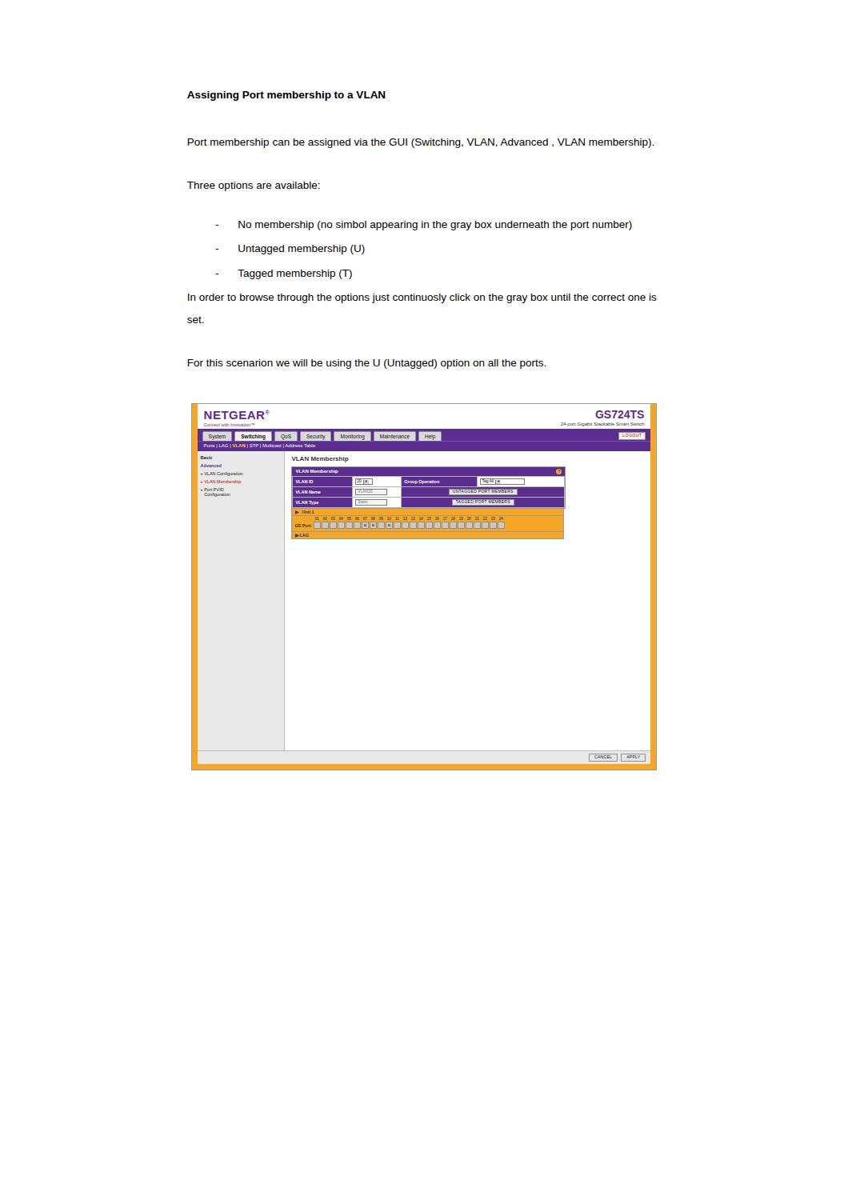Assigning Port membership to a VLAN
Port membership can be assigned via the GUI (Switching, VLAN, Advanced , VLAN membership).
Three options are available:
No membership (no simbol appearing in the gray box underneath the port number)
Untagged membership (U)
Tagged membership (T)
In order to browse through the options just continuosly click on the gray box until the correct one is set.
For this scenarion we will be using the U (Untagged) option on all the ports.
NETGEAR® Connect with Innovation™
GS724TS
24-port Gigabit Stackable Smart Switch
System
Switching
QoS
Security
Monitoring
Maintenance
Help
LOGOUT
Ports | LAG | VLAN | STP | Multicast | Address Table
Basic
Advanced
» VLAN Configuration
» VLAN Membership
» Port PVID
Configuration
VLAN Membership
VLAN Membership ?
| VLAN ID | 20 ▼ | Group Operation | Tag All ▼ |
| VLAN Name | VLAN20 | UNTAGGED PORT MEMBERS |
| VLAN Type | Static | TAGGED PORT MEMBERS |
▶Unit 1
GE Port
01
02
03
04
05
06
07
U
08
U
09
10
U
11
12
13
14
15
16
17
18
19
20
21
22
23
24
▶LAG
CANCEL APPLY